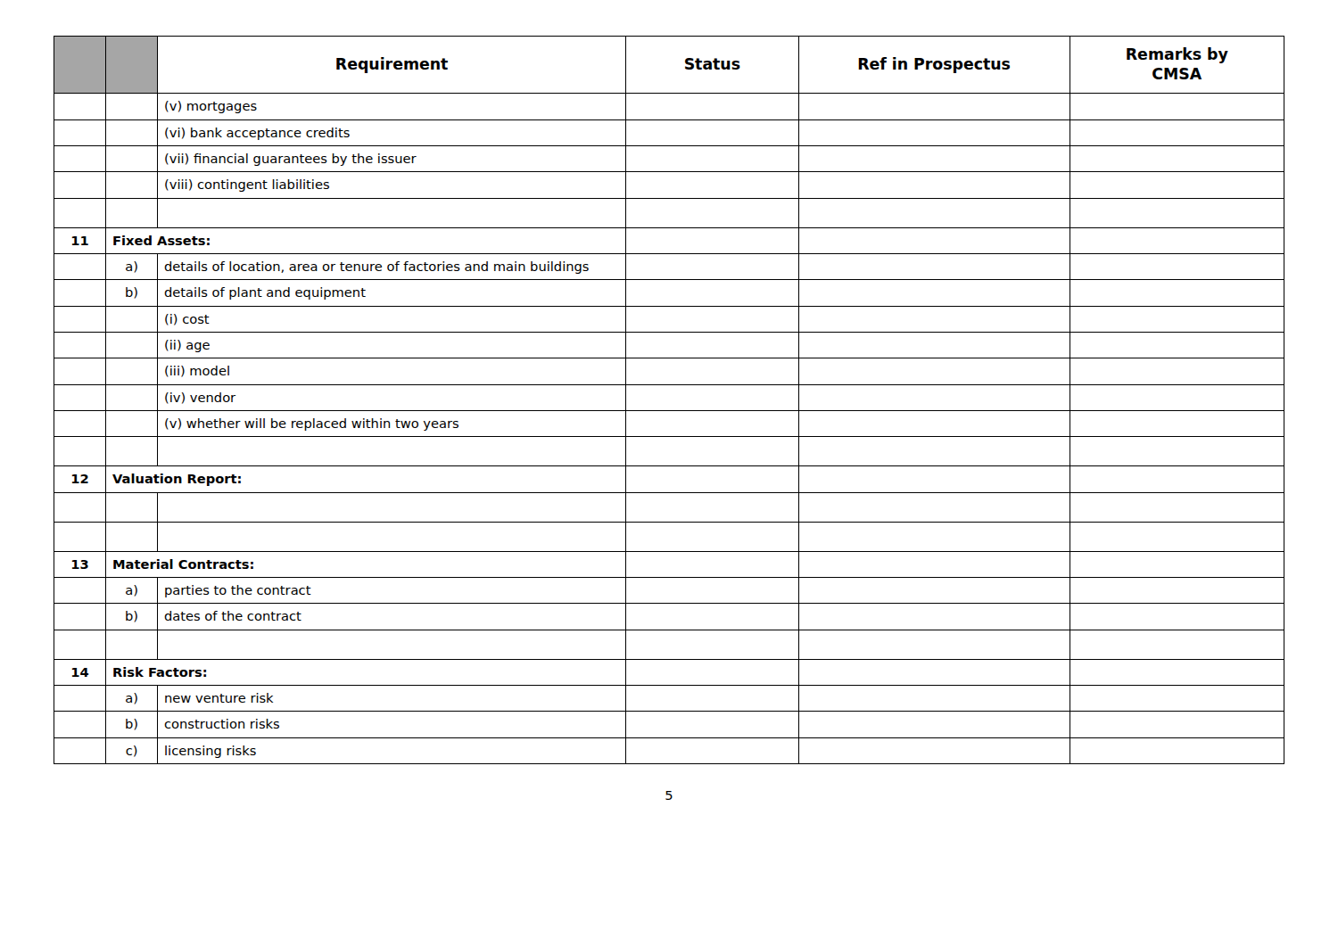| | | Requirement | Status | Ref in Prospectus | Remarks by CMSA |
| --- | --- | --- | --- | --- | --- |
| | | (v) mortgages | | | |
| | | (vi) bank acceptance credits | | | |
| | | (vii) financial guarantees by the issuer | | | |
| | | (viii) contingent liabilities | | | |
| 11 | Fixed Assets: | | | |
| | a) | details of location, area or tenure of factories and main buildings | | | |
| | b) | details of plant and equipment | | | |
| | | (i) cost | | | |
| | | (ii) age | | | |
| | | (iii) model | | | |
| | | (iv) vendor | | | |
| | | (v) whether will be replaced within two years | | | |
| 12 | Valuation Report: | | | |
| 13 | Material Contracts: | | | |
| | a) | parties to the contract | | | |
| | b) | dates of the contract | | | |
| 14 | Risk Factors: | | | |
| | a) | new venture risk | | | |
| | b) | construction risks | | | |
| | c) | licensing risks | | | |
5